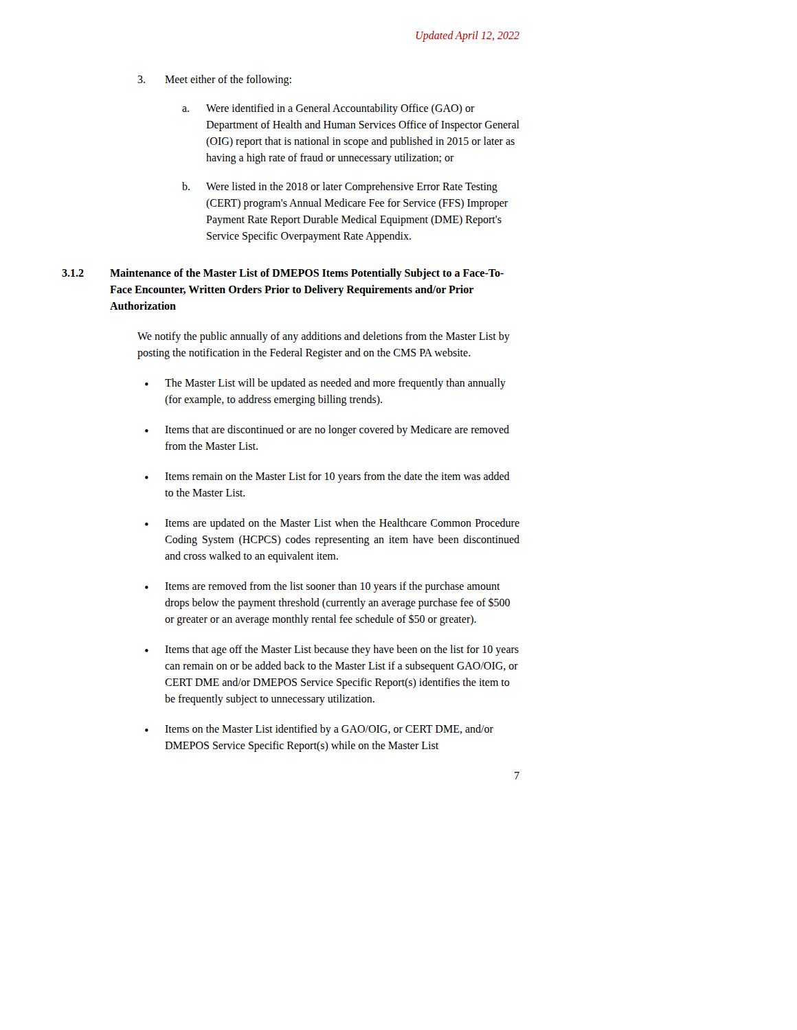Updated April 12, 2022
3. Meet either of the following:
a. Were identified in a General Accountability Office (GAO) or Department of Health and Human Services Office of Inspector General (OIG) report that is national in scope and published in 2015 or later as having a high rate of fraud or unnecessary utilization; or
b. Were listed in the 2018 or later Comprehensive Error Rate Testing (CERT) program's Annual Medicare Fee for Service (FFS) Improper Payment Rate Report Durable Medical Equipment (DME) Report's Service Specific Overpayment Rate Appendix.
3.1.2 Maintenance of the Master List of DMEPOS Items Potentially Subject to a Face-To-Face Encounter, Written Orders Prior to Delivery Requirements and/or Prior Authorization
We notify the public annually of any additions and deletions from the Master List by posting the notification in the Federal Register and on the CMS PA website.
The Master List will be updated as needed and more frequently than annually (for example, to address emerging billing trends).
Items that are discontinued or are no longer covered by Medicare are removed from the Master List.
Items remain on the Master List for 10 years from the date the item was added to the Master List.
Items are updated on the Master List when the Healthcare Common Procedure Coding System (HCPCS) codes representing an item have been discontinued and cross walked to an equivalent item.
Items are removed from the list sooner than 10 years if the purchase amount drops below the payment threshold (currently an average purchase fee of $500 or greater or an average monthly rental fee schedule of $50 or greater).
Items that age off the Master List because they have been on the list for 10 years can remain on or be added back to the Master List if a subsequent GAO/OIG, or CERT DME and/or DMEPOS Service Specific Report(s) identifies the item to be frequently subject to unnecessary utilization.
Items on the Master List identified by a GAO/OIG, or CERT DME, and/or DMEPOS Service Specific Report(s) while on the Master List
7